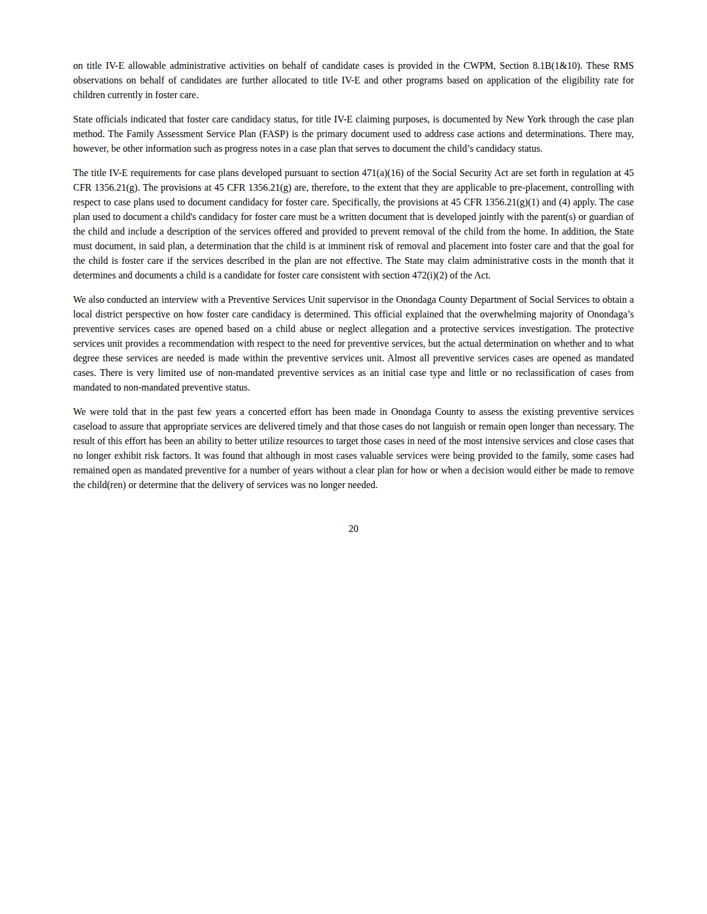on title IV-E allowable administrative activities on behalf of candidate cases is provided in the CWPM, Section 8.1B(1&10). These RMS observations on behalf of candidates are further allocated to title IV-E and other programs based on application of the eligibility rate for children currently in foster care.
State officials indicated that foster care candidacy status, for title IV-E claiming purposes, is documented by New York through the case plan method. The Family Assessment Service Plan (FASP) is the primary document used to address case actions and determinations. There may, however, be other information such as progress notes in a case plan that serves to document the child’s candidacy status.
The title IV-E requirements for case plans developed pursuant to section 471(a)(16) of the Social Security Act are set forth in regulation at 45 CFR 1356.21(g). The provisions at 45 CFR 1356.21(g) are, therefore, to the extent that they are applicable to pre-placement, controlling with respect to case plans used to document candidacy for foster care. Specifically, the provisions at 45 CFR 1356.21(g)(1) and (4) apply. The case plan used to document a child's candidacy for foster care must be a written document that is developed jointly with the parent(s) or guardian of the child and include a description of the services offered and provided to prevent removal of the child from the home. In addition, the State must document, in said plan, a determination that the child is at imminent risk of removal and placement into foster care and that the goal for the child is foster care if the services described in the plan are not effective. The State may claim administrative costs in the month that it determines and documents a child is a candidate for foster care consistent with section 472(i)(2) of the Act.
We also conducted an interview with a Preventive Services Unit supervisor in the Onondaga County Department of Social Services to obtain a local district perspective on how foster care candidacy is determined. This official explained that the overwhelming majority of Onondaga’s preventive services cases are opened based on a child abuse or neglect allegation and a protective services investigation. The protective services unit provides a recommendation with respect to the need for preventive services, but the actual determination on whether and to what degree these services are needed is made within the preventive services unit. Almost all preventive services cases are opened as mandated cases. There is very limited use of non-mandated preventive services as an initial case type and little or no reclassification of cases from mandated to non-mandated preventive status.
We were told that in the past few years a concerted effort has been made in Onondaga County to assess the existing preventive services caseload to assure that appropriate services are delivered timely and that those cases do not languish or remain open longer than necessary. The result of this effort has been an ability to better utilize resources to target those cases in need of the most intensive services and close cases that no longer exhibit risk factors. It was found that although in most cases valuable services were being provided to the family, some cases had remained open as mandated preventive for a number of years without a clear plan for how or when a decision would either be made to remove the child(ren) or determine that the delivery of services was no longer needed.
20